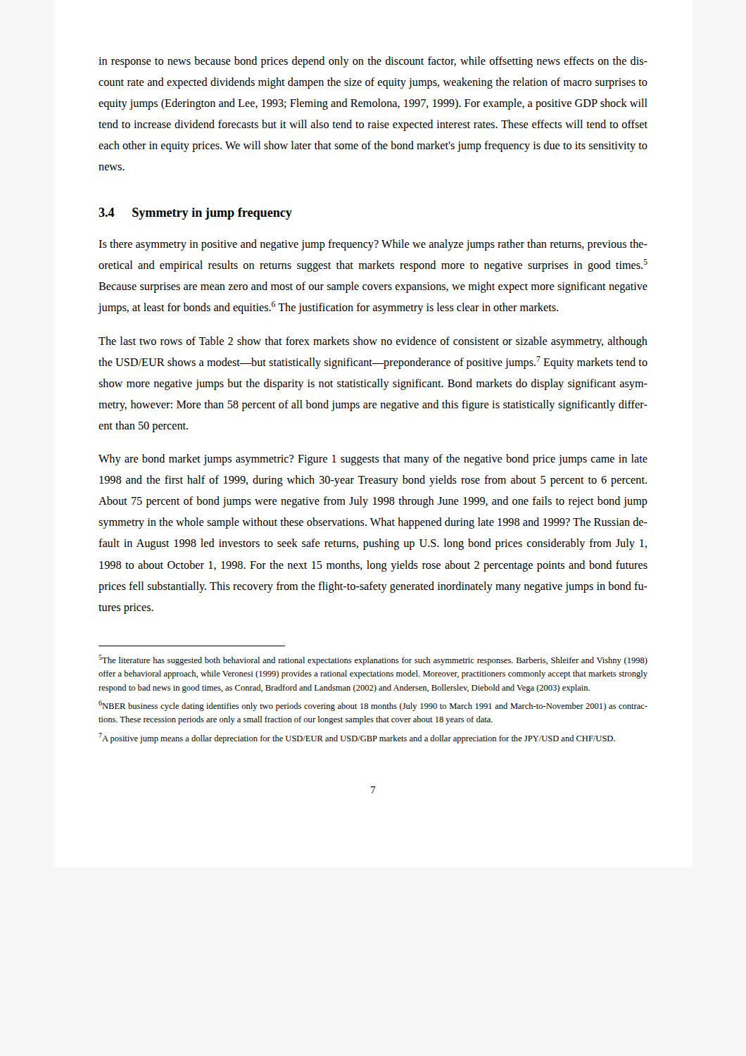in response to news because bond prices depend only on the discount factor, while offsetting news effects on the discount rate and expected dividends might dampen the size of equity jumps, weakening the relation of macro surprises to equity jumps (Ederington and Lee, 1993; Fleming and Remolona, 1997, 1999). For example, a positive GDP shock will tend to increase dividend forecasts but it will also tend to raise expected interest rates. These effects will tend to offset each other in equity prices. We will show later that some of the bond market's jump frequency is due to its sensitivity to news.
3.4 Symmetry in jump frequency
Is there asymmetry in positive and negative jump frequency? While we analyze jumps rather than returns, previous theoretical and empirical results on returns suggest that markets respond more to negative surprises in good times.5 Because surprises are mean zero and most of our sample covers expansions, we might expect more significant negative jumps, at least for bonds and equities.6 The justification for asymmetry is less clear in other markets.
The last two rows of Table 2 show that forex markets show no evidence of consistent or sizable asymmetry, although the USD/EUR shows a modest—but statistically significant—preponderance of positive jumps.7 Equity markets tend to show more negative jumps but the disparity is not statistically significant. Bond markets do display significant asymmetry, however: More than 58 percent of all bond jumps are negative and this figure is statistically significantly different than 50 percent.
Why are bond market jumps asymmetric? Figure 1 suggests that many of the negative bond price jumps came in late 1998 and the first half of 1999, during which 30-year Treasury bond yields rose from about 5 percent to 6 percent. About 75 percent of bond jumps were negative from July 1998 through June 1999, and one fails to reject bond jump symmetry in the whole sample without these observations. What happened during late 1998 and 1999? The Russian default in August 1998 led investors to seek safe returns, pushing up U.S. long bond prices considerably from July 1, 1998 to about October 1, 1998. For the next 15 months, long yields rose about 2 percentage points and bond futures prices fell substantially. This recovery from the flight-to-safety generated inordinately many negative jumps in bond futures prices.
5The literature has suggested both behavioral and rational expectations explanations for such asymmetric responses. Barberis, Shleifer and Vishny (1998) offer a behavioral approach, while Veronesi (1999) provides a rational expectations model. Moreover, practitioners commonly accept that markets strongly respond to bad news in good times, as Conrad, Bradford and Landsman (2002) and Andersen, Bollerslev, Diebold and Vega (2003) explain.
6NBER business cycle dating identifies only two periods covering about 18 months (July 1990 to March 1991 and March-to-November 2001) as contractions. These recession periods are only a small fraction of our longest samples that cover about 18 years of data.
7A positive jump means a dollar depreciation for the USD/EUR and USD/GBP markets and a dollar appreciation for the JPY/USD and CHF/USD.
7